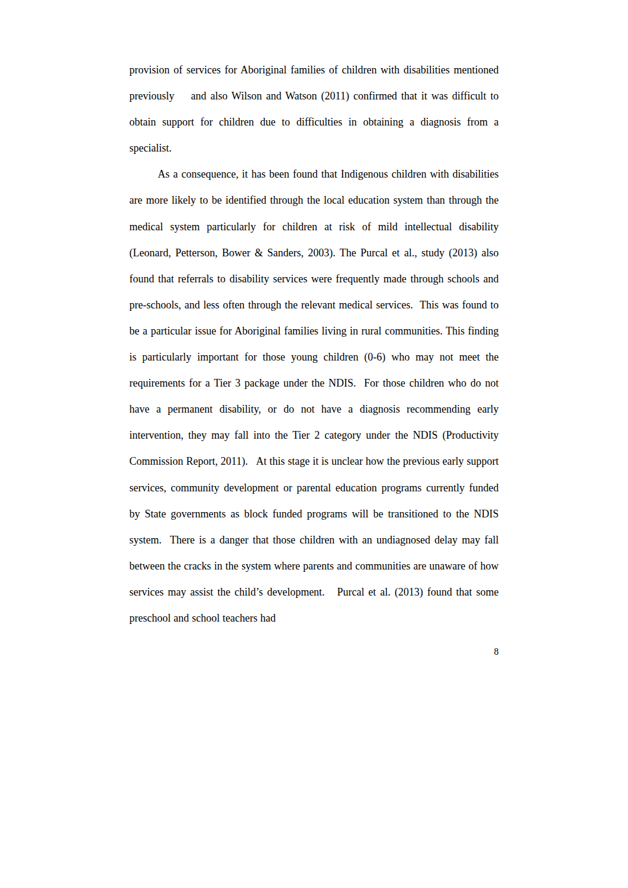provision of services for Aboriginal families of children with disabilities mentioned previously and also Wilson and Watson (2011) confirmed that it was difficult to obtain support for children due to difficulties in obtaining a diagnosis from a specialist.
As a consequence, it has been found that Indigenous children with disabilities are more likely to be identified through the local education system than through the medical system particularly for children at risk of mild intellectual disability (Leonard, Petterson, Bower & Sanders, 2003). The Purcal et al., study (2013) also found that referrals to disability services were frequently made through schools and pre-schools, and less often through the relevant medical services. This was found to be a particular issue for Aboriginal families living in rural communities. This finding is particularly important for those young children (0-6) who may not meet the requirements for a Tier 3 package under the NDIS. For those children who do not have a permanent disability, or do not have a diagnosis recommending early intervention, they may fall into the Tier 2 category under the NDIS (Productivity Commission Report, 2011). At this stage it is unclear how the previous early support services, community development or parental education programs currently funded by State governments as block funded programs will be transitioned to the NDIS system. There is a danger that those children with an undiagnosed delay may fall between the cracks in the system where parents and communities are unaware of how services may assist the child’s development. Purcal et al. (2013) found that some preschool and school teachers had
8